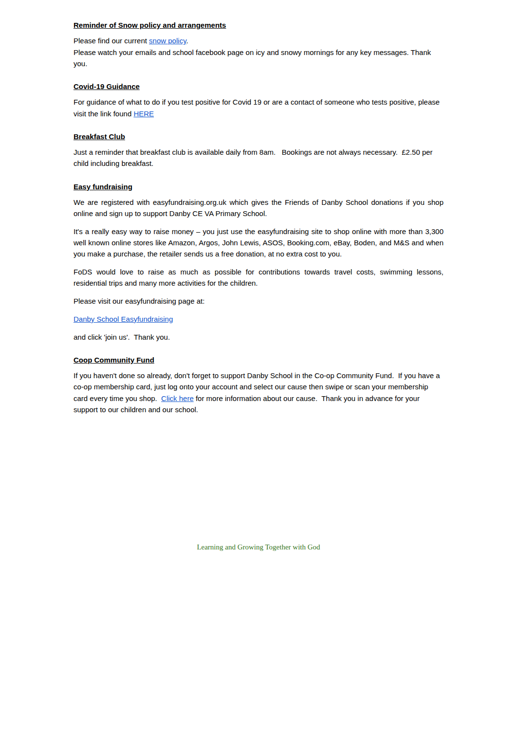Reminder of Snow policy and arrangements
Please find our current snow policy.
Please watch your emails and school facebook page on icy and snowy mornings for any key messages. Thank you.
Covid-19 Guidance
For guidance of what to do if you test positive for Covid 19 or are a contact of someone who tests positive, please visit the link found HERE
Breakfast Club
Just a reminder that breakfast club is available daily from 8am. Bookings are not always necessary. £2.50 per child including breakfast.
Easy fundraising
We are registered with easyfundraising.org.uk which gives the Friends of Danby School donations if you shop online and sign up to support Danby CE VA Primary School.
It's a really easy way to raise money – you just use the easyfundraising site to shop online with more than 3,300 well known online stores like Amazon, Argos, John Lewis, ASOS, Booking.com, eBay, Boden, and M&S and when you make a purchase, the retailer sends us a free donation, at no extra cost to you.
FoDS would love to raise as much as possible for contributions towards travel costs, swimming lessons, residential trips and many more activities for the children.
Please visit our easyfundraising page at:
Danby School Easyfundraising
and click 'join us'. Thank you.
Coop Community Fund
If you haven't done so already, don't forget to support Danby School in the Co-op Community Fund. If you have a co-op membership card, just log onto your account and select our cause then swipe or scan your membership card every time you shop. Click here for more information about our cause. Thank you in advance for your support to our children and our school.
Learning and Growing Together with God